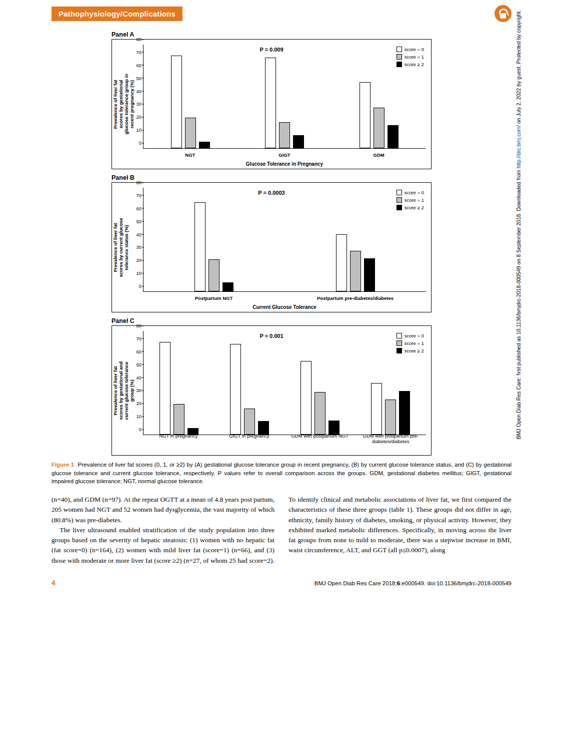BMJ Open Diab Res Care: first published as 10.1136/bmjdrc-2018-000549 on 8 September 2018. Downloaded from http://drc.bmj.com/ on July 2, 2022 by guest. Protected by copyright.
Pathophysiology/Complications
Panel A
Prevalence of liver fat scores by gestational glucose tolerance group in recent pregnancy (%)
P = 0.009
score = 0
score = 1
score ≥ 2
80
70
60
50
40
30
20
10
0
NGT GIGT GDM
Glucose Tolerance in Pregnancy
Panel B
Prevalence of liver fat scores by current glucose tolerance status (%)
P = 0.0003
score = 0
score = 1
score ≥ 2
80
70
60
50
40
30
20
10
0
Postpartum NGT Postpartum pre-diabetes/diabetes
Current Glucose Tolerance
Panel C
Prevalence of liver fat scores by gestational and current glucose tolerance group (%)
P = 0.001
score = 0
score = 1
score ≥ 2
80
70
60
50
40
30
20
10
0
NGT in pregnancy GIGT in pregnancy GDM with postpartum NGT GDM with postpartum pre-diabetes/diabetes
Figure 1 Prevalence of liver fat scores (0, 1, or ≥2) by (A) gestational glucose tolerance group in recent pregnancy, (B) by current glucose tolerance status, and (C) by gestational glucose tolerance and current glucose tolerance, respectively. P values refer to overall comparison across the groups. GDM, gestational diabetes mellitus; GIGT, gestational impaired glucose tolerance; NGT, normal glucose tolerance.
(n=40), and GDM (n=97). At the repeat OGTT at a mean of 4.8 years post partum, 205 women had NGT and 52 women had dysglycemia, the vast majority of which (80.8%) was pre-diabetes.
The liver ultrasound enabled stratification of the study population into three groups based on the severity of hepatic steatosis: (1) women with no hepatic fat (fat score=0) (n=164), (2) women with mild liver fat (score=1) (n=66), and (3) those with moderate or more liver fat (score ≥2) (n=27, of whom 25 had score=2). To identify clinical and metabolic associations of liver fat, we first compared the characteristics of these three groups (table 1). These groups did not differ in age, ethnicity, family history of diabetes, smoking, or physical activity. However, they exhibited marked metabolic differences. Specifically, in moving across the liver fat groups from none to mild to moderate, there was a stepwise increase in BMI, waist circumference, ALT, and GGT (all p≤0.0007), along
4
BMJ Open Diab Res Care 2018;6:e000549. doi:10.1136/bmjdrc-2018-000549